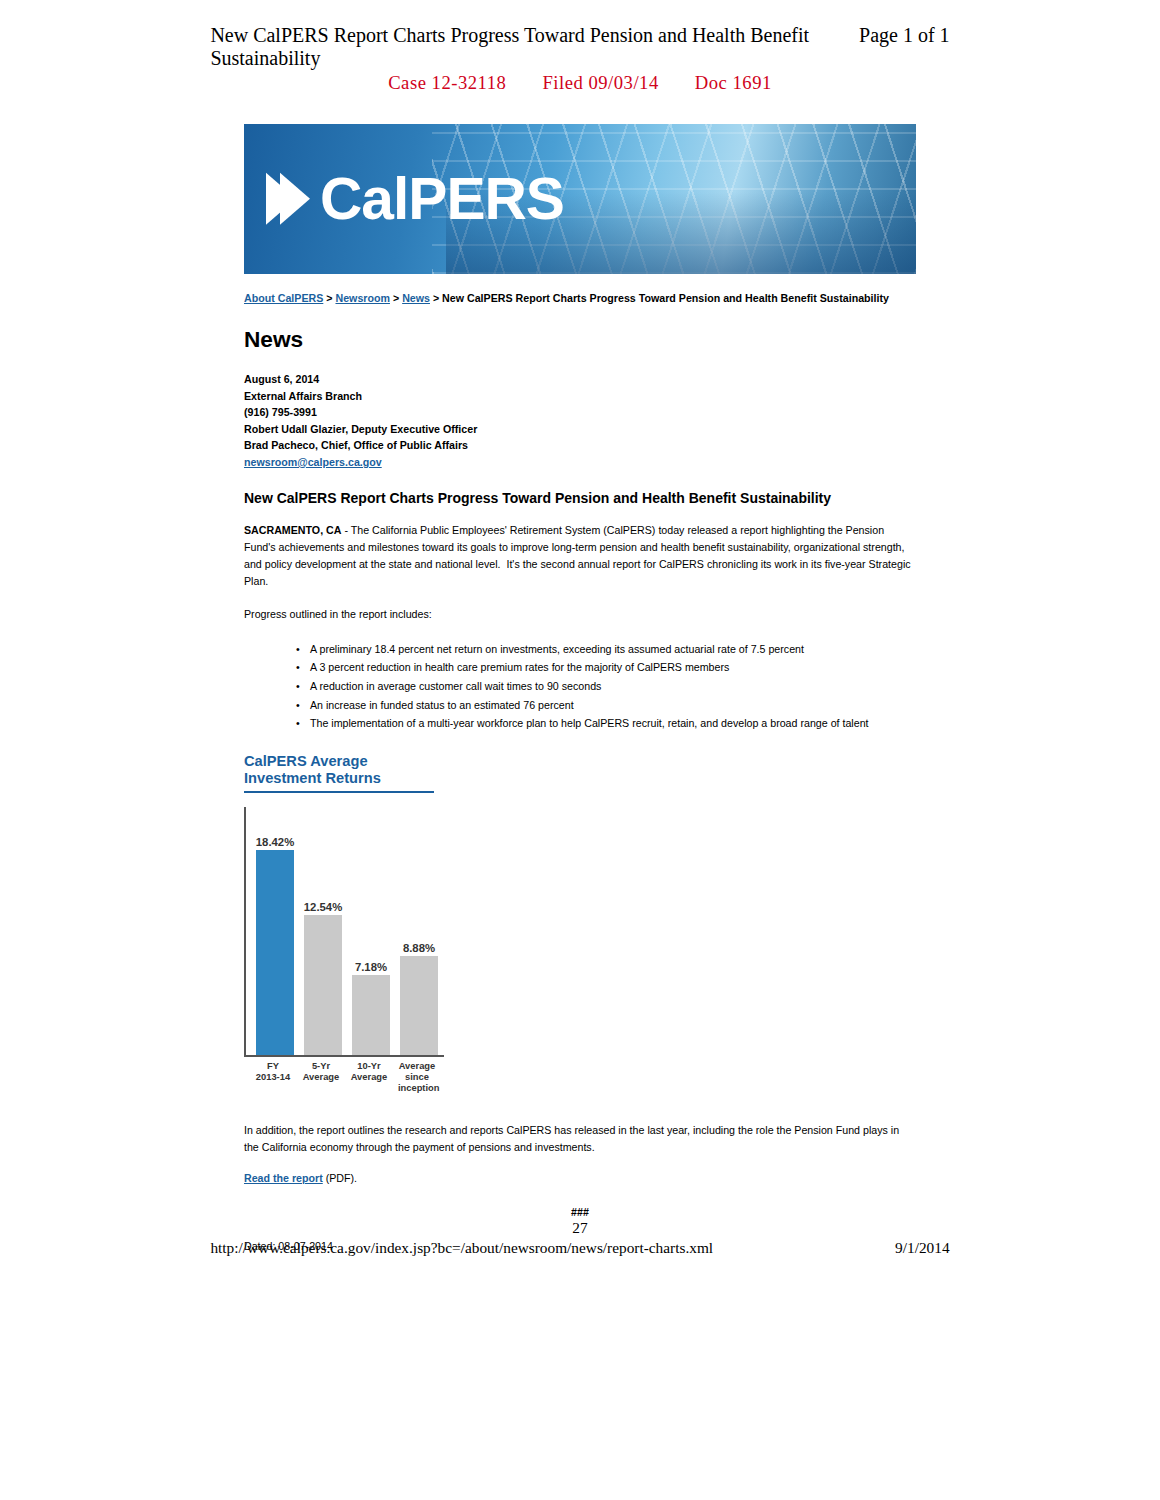New CalPERS Report Charts Progress Toward Pension and Health Benefit Sustainability
Page 1 of 1
Case 12-32118 Filed 09/03/14 Doc 1691
CalPERS
About CalPERS > Newsroom > News > New CalPERS Report Charts Progress Toward Pension and Health Benefit Sustainability
News
August 6, 2014
External Affairs Branch
(916) 795-3991
Robert Udall Glazier, Deputy Executive Officer
Brad Pacheco, Chief, Office of Public Affairs
newsroom@calpers.ca.gov
New CalPERS Report Charts Progress Toward Pension and Health Benefit Sustainability
SACRAMENTO, CA - The California Public Employees' Retirement System (CalPERS) today released a report highlighting the Pension Fund's achievements and milestones toward its goals to improve long-term pension and health benefit sustainability, organizational strength, and policy development at the state and national level. It's the second annual report for CalPERS chronicling its work in its five-year Strategic Plan.
Progress outlined in the report includes:
A preliminary 18.4 percent net return on investments, exceeding its assumed actuarial rate of 7.5 percent
A 3 percent reduction in health care premium rates for the majority of CalPERS members
A reduction in average customer call wait times to 90 seconds
An increase in funded status to an estimated 76 percent
The implementation of a multi-year workforce plan to help CalPERS recruit, retain, and develop a broad range of talent
CalPERS Average
Investment Returns
18.42%
12.54%
7.18%
8.88%
FY
2013-14
5-Yr
Average
10-Yr
Average
Average
since
inception
In addition, the report outlines the research and reports CalPERS has released in the last year, including the role the Pension Fund plays in the California economy through the payment of pensions and investments.
Read the report (PDF).
###
Dated: 08-07-2014
27
http://www.calpers.ca.gov/index.jsp?bc=/about/newsroom/news/report-charts.xml
9/1/2014